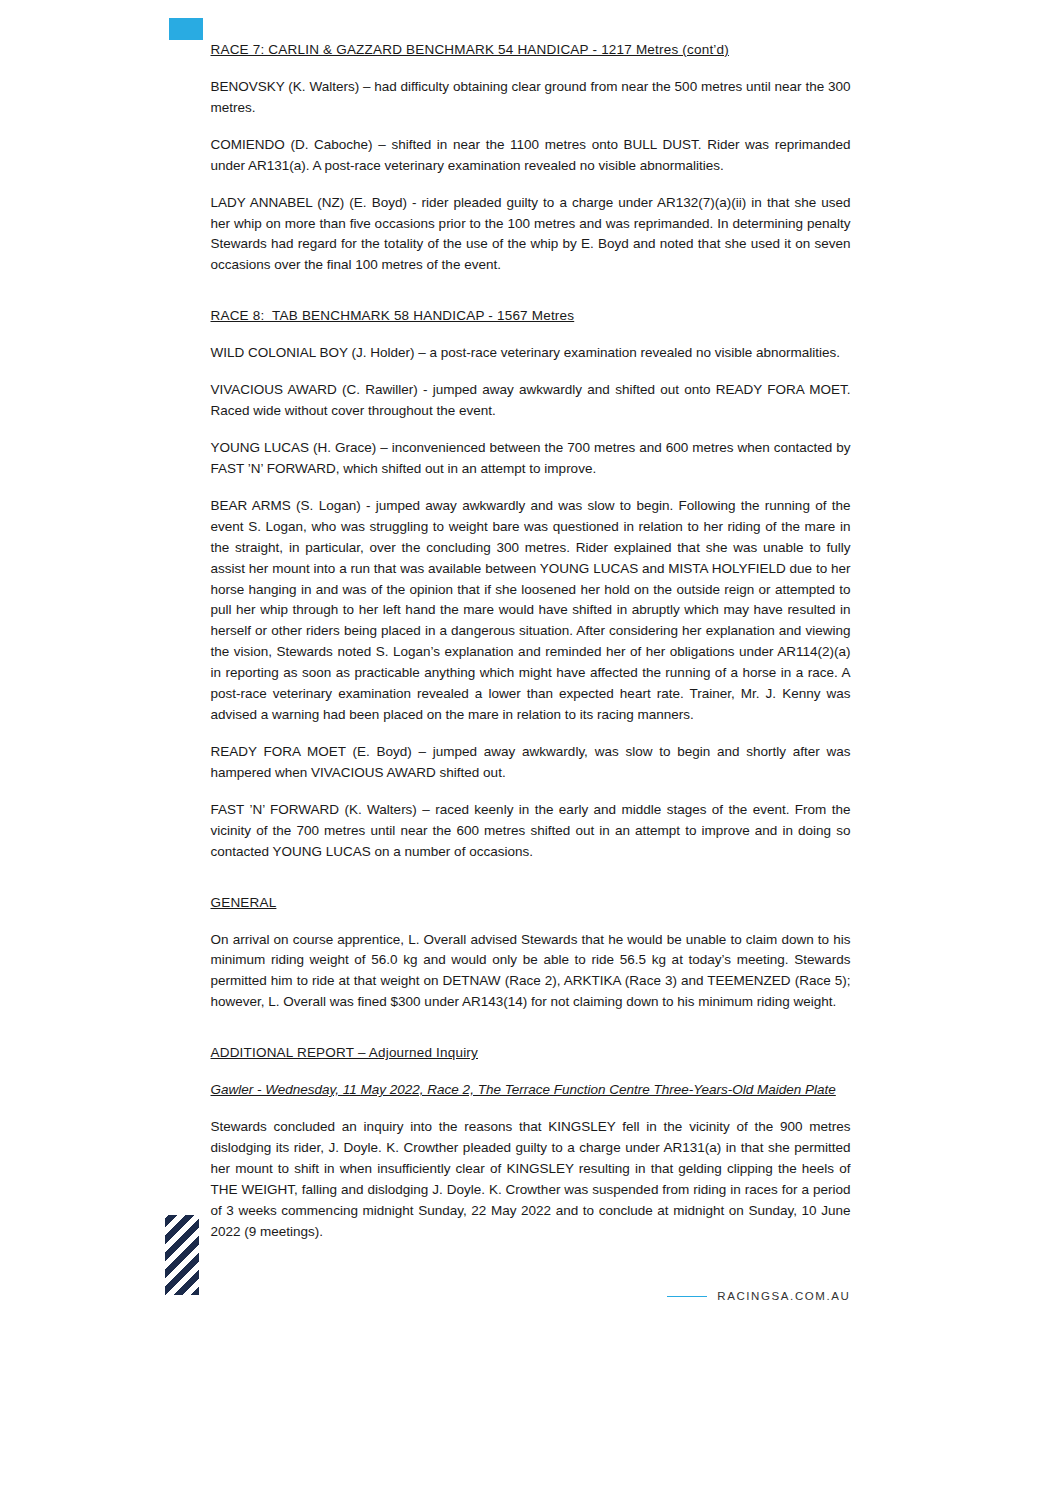RACE 7: CARLIN & GAZZARD BENCHMARK 54 HANDICAP - 1217 Metres (cont’d)
BENOVSKY (K. Walters) – had difficulty obtaining clear ground from near the 500 metres until near the 300 metres.
COMIENDO (D. Caboche) – shifted in near the 1100 metres onto BULL DUST. Rider was reprimanded under AR131(a). A post-race veterinary examination revealed no visible abnormalities.
LADY ANNABEL (NZ) (E. Boyd) - rider pleaded guilty to a charge under AR132(7)(a)(ii) in that she used her whip on more than five occasions prior to the 100 metres and was reprimanded. In determining penalty Stewards had regard for the totality of the use of the whip by E. Boyd and noted that she used it on seven occasions over the final 100 metres of the event.
RACE 8: TAB BENCHMARK 58 HANDICAP - 1567 Metres
WILD COLONIAL BOY (J. Holder) – a post-race veterinary examination revealed no visible abnormalities.
VIVACIOUS AWARD (C. Rawiller) - jumped away awkwardly and shifted out onto READY FORA MOET. Raced wide without cover throughout the event.
YOUNG LUCAS (H. Grace) – inconvenienced between the 700 metres and 600 metres when contacted by FAST ’N’ FORWARD, which shifted out in an attempt to improve.
BEAR ARMS (S. Logan) - jumped away awkwardly and was slow to begin. Following the running of the event S. Logan, who was struggling to weight bare was questioned in relation to her riding of the mare in the straight, in particular, over the concluding 300 metres. Rider explained that she was unable to fully assist her mount into a run that was available between YOUNG LUCAS and MISTA HOLYFIELD due to her horse hanging in and was of the opinion that if she loosened her hold on the outside reign or attempted to pull her whip through to her left hand the mare would have shifted in abruptly which may have resulted in herself or other riders being placed in a dangerous situation. After considering her explanation and viewing the vision, Stewards noted S. Logan’s explanation and reminded her of her obligations under AR114(2)(a) in reporting as soon as practicable anything which might have affected the running of a horse in a race. A post-race veterinary examination revealed a lower than expected heart rate. Trainer, Mr. J. Kenny was advised a warning had been placed on the mare in relation to its racing manners.
READY FORA MOET (E. Boyd) – jumped away awkwardly, was slow to begin and shortly after was hampered when VIVACIOUS AWARD shifted out.
FAST ’N’ FORWARD (K. Walters) – raced keenly in the early and middle stages of the event. From the vicinity of the 700 metres until near the 600 metres shifted out in an attempt to improve and in doing so contacted YOUNG LUCAS on a number of occasions.
GENERAL
On arrival on course apprentice, L. Overall advised Stewards that he would be unable to claim down to his minimum riding weight of 56.0 kg and would only be able to ride 56.5 kg at today’s meeting. Stewards permitted him to ride at that weight on DETNAW (Race 2), ARKTIKA (Race 3) and TEEMENZED (Race 5); however, L. Overall was fined $300 under AR143(14) for not claiming down to his minimum riding weight.
ADDITIONAL REPORT – Adjourned Inquiry
Gawler - Wednesday, 11 May 2022, Race 2, The Terrace Function Centre Three-Years-Old Maiden Plate
Stewards concluded an inquiry into the reasons that KINGSLEY fell in the vicinity of the 900 metres dislodging its rider, J. Doyle. K. Crowther pleaded guilty to a charge under AR131(a) in that she permitted her mount to shift in when insufficiently clear of KINGSLEY resulting in that gelding clipping the heels of THE WEIGHT, falling and dislodging J. Doyle. K. Crowther was suspended from riding in races for a period of 3 weeks commencing midnight Sunday, 22 May 2022 and to conclude at midnight on Sunday, 10 June 2022 (9 meetings).
RACINGSA.COM.AU